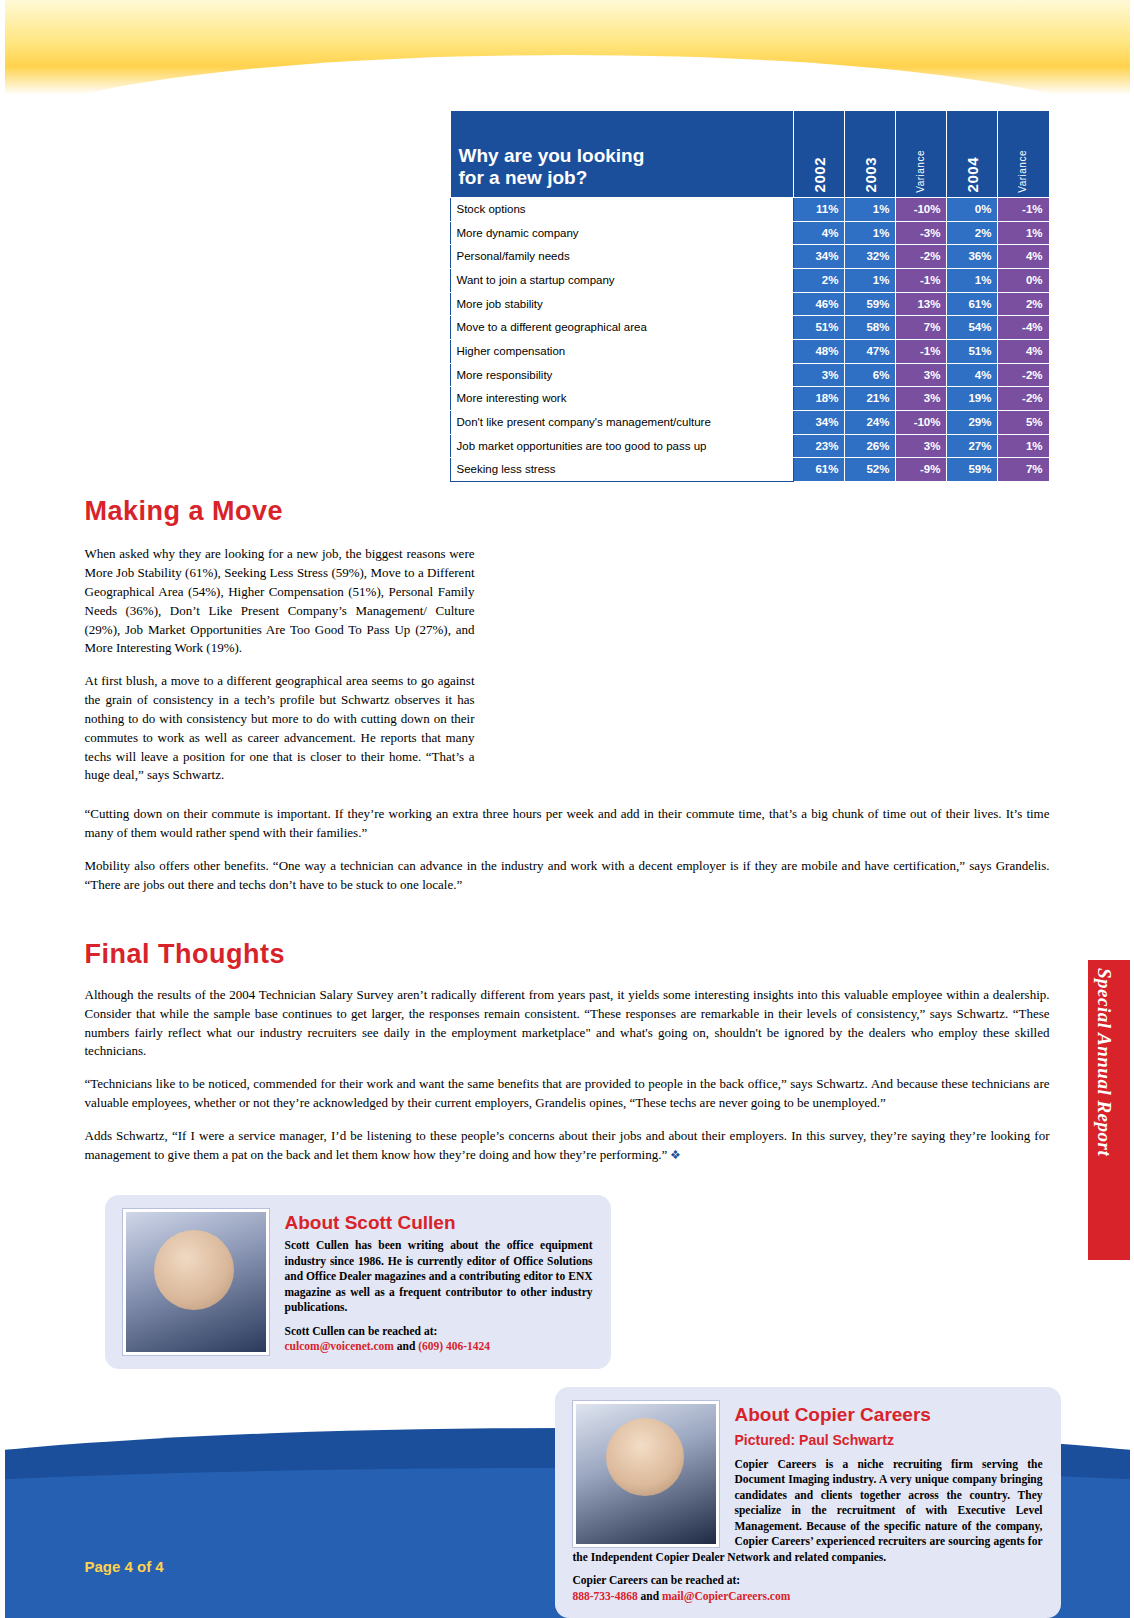Special Annual Report
| Why are you looking for a new job? | 2002 | 2003 | Variance | 2004 | Variance |
| --- | --- | --- | --- | --- | --- |
| Stock options | 11% | 1% | -10% | 0% | -1% |
| More dynamic company | 4% | 1% | -3% | 2% | 1% |
| Personal/family needs | 34% | 32% | -2% | 36% | 4% |
| Want to join a startup company | 2% | 1% | -1% | 1% | 0% |
| More job stability | 46% | 59% | 13% | 61% | 2% |
| Move to a different geographical area | 51% | 58% | 7% | 54% | -4% |
| Higher compensation | 48% | 47% | -1% | 51% | 4% |
| More responsibility | 3% | 6% | 3% | 4% | -2% |
| More interesting work | 18% | 21% | 3% | 19% | -2% |
| Don't like present company's management/culture | 34% | 24% | -10% | 29% | 5% |
| Job market opportunities are too good to pass up | 23% | 26% | 3% | 27% | 1% |
| Seeking less stress | 61% | 52% | -9% | 59% | 7% |
Making a Move
When asked why they are looking for a new job, the biggest reasons were More Job Stability (61%), Seeking Less Stress (59%), Move to a Different Geographical Area (54%), Higher Compensation (51%), Personal Family Needs (36%), Don’t Like Present Company’s Management/ Culture (29%), Job Market Opportunities Are Too Good To Pass Up (27%), and More Interesting Work (19%).
At first blush, a move to a different geographical area seems to go against the grain of consistency in a tech’s profile but Schwartz observes it has nothing to do with consistency but more to do with cutting down on their commutes to work as well as career advancement. He reports that many techs will leave a position for one that is closer to their home. “That’s a huge deal,” says Schwartz.
“Cutting down on their commute is important. If they’re working an extra three hours per week and add in their commute time, that’s a big chunk of time out of their lives. It’s time many of them would rather spend with their families.”
Mobility also offers other benefits. “One way a technician can advance in the industry and work with a decent employer is if they are mobile and have certification,” says Grandelis. “There are jobs out there and techs don’t have to be stuck to one locale.”
Final Thoughts
Although the results of the 2004 Technician Salary Survey aren’t radically different from years past, it yields some interesting insights into this valuable employee within a dealership. Consider that while the sample base continues to get larger, the responses remain consistent. “These responses are remarkable in their levels of consistency,” says Schwartz. “These numbers fairly reflect what our industry recruiters see daily in the employment marketplace" and what's going on, shouldn't be ignored by the dealers who employ these skilled technicians.
“Technicians like to be noticed, commended for their work and want the same benefits that are provided to people in the back office,” says Schwartz. And because these technicians are valuable employees, whether or not they’re acknowledged by their current employers, Grandelis opines, “These techs are never going to be unemployed.”
Adds Schwartz, “If I were a service manager, I’d be listening to these people’s concerns about their jobs and about their employers. In this survey, they’re saying they’re looking for management to give them a pat on the back and let them know how they’re doing and how they’re performing.” ❖
About Scott Cullen
Scott Cullen has been writing about the office equipment industry since 1986. He is currently editor of Office Solutions and Office Dealer magazines and a contributing editor to ENX magazine as well as a frequent contributor to other industry publications.
Scott Cullen can be reached at:
culcom@voicenet.com and (609) 406-1424
About Copier Careers
Pictured: Paul Schwartz
Copier Careers is a niche recruiting firm serving the Document Imaging industry. A very unique company bringing candidates and clients together across the country. They specialize in the recruitment of with Executive Level Management. Because of the specific nature of the company, Copier Careers’ experienced recruiters are sourcing agents for the Independent Copier Dealer Network and related companies.
Copier Careers can be reached at:
888-733-4868 and mail@CopierCareers.com
Page 4 of 4